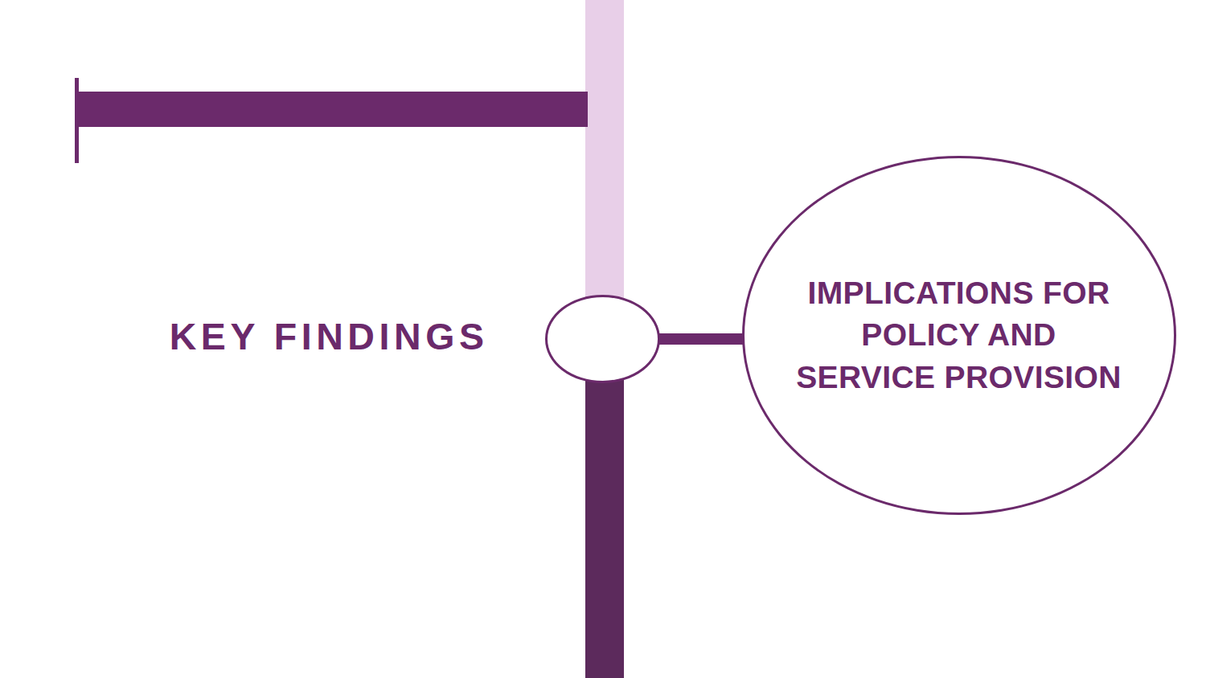Key Findings
Implications for policy and service provision